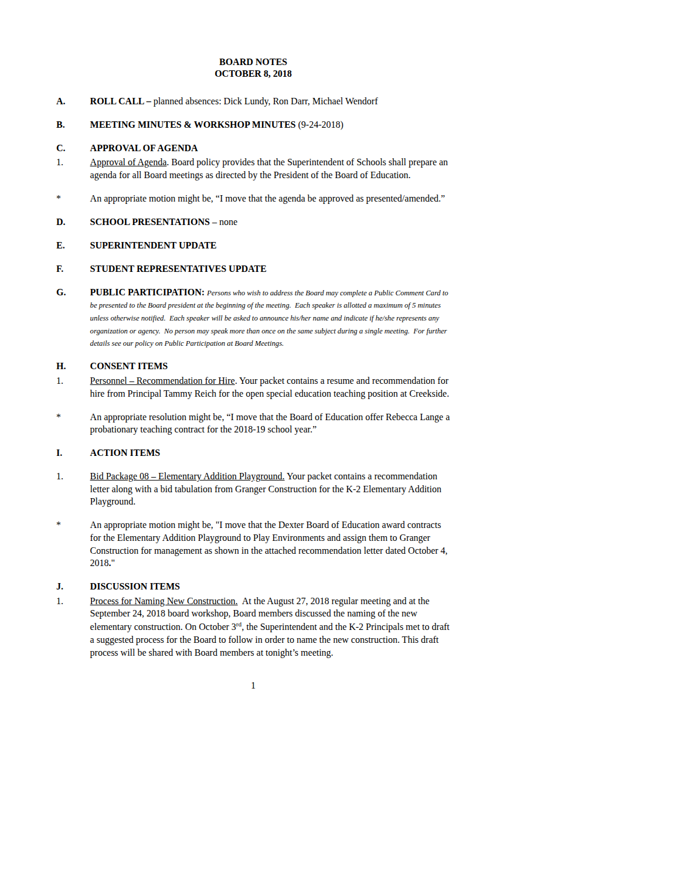BOARD NOTES OCTOBER 8, 2018
A.
ROLL CALL – planned absences: Dick Lundy, Ron Darr, Michael Wendorf
B.
MEETING MINUTES & WORKSHOP MINUTES (9-24-2018)
C.
APPROVAL OF AGENDA
1.
Approval of Agenda. Board policy provides that the Superintendent of Schools shall prepare an agenda for all Board meetings as directed by the President of the Board of Education.
*
An appropriate motion might be, “I move that the agenda be approved as presented/amended.”
D.
SCHOOL PRESENTATIONS – none
E.
SUPERINTENDENT UPDATE
F.
STUDENT REPRESENTATIVES UPDATE
G.
PUBLIC PARTICIPATION: Persons who wish to address the Board may complete a Public Comment Card to be presented to the Board president at the beginning of the meeting. Each speaker is allotted a maximum of 5 minutes unless otherwise notified. Each speaker will be asked to announce his/her name and indicate if he/she represents any organization or agency. No person may speak more than once on the same subject during a single meeting. For further details see our policy on Public Participation at Board Meetings.
H.
CONSENT ITEMS
1.
Personnel – Recommendation for Hire. Your packet contains a resume and recommendation for hire from Principal Tammy Reich for the open special education teaching position at Creekside.
*
An appropriate resolution might be, “I move that the Board of Education offer Rebecca Lange a probationary teaching contract for the 2018-19 school year.”
I.
ACTION ITEMS
1.
Bid Package 08 – Elementary Addition Playground. Your packet contains a recommendation letter along with a bid tabulation from Granger Construction for the K-2 Elementary Addition Playground.
*
An appropriate motion might be, "I move that the Dexter Board of Education award contracts for the Elementary Addition Playground to Play Environments and assign them to Granger Construction for management as shown in the attached recommendation letter dated October 4, 2018."
J.
DISCUSSION ITEMS
1.
Process for Naming New Construction. At the August 27, 2018 regular meeting and at the September 24, 2018 board workshop, Board members discussed the naming of the new elementary construction. On October 3rd, the Superintendent and the K-2 Principals met to draft a suggested process for the Board to follow in order to name the new construction. This draft process will be shared with Board members at tonight’s meeting.
1